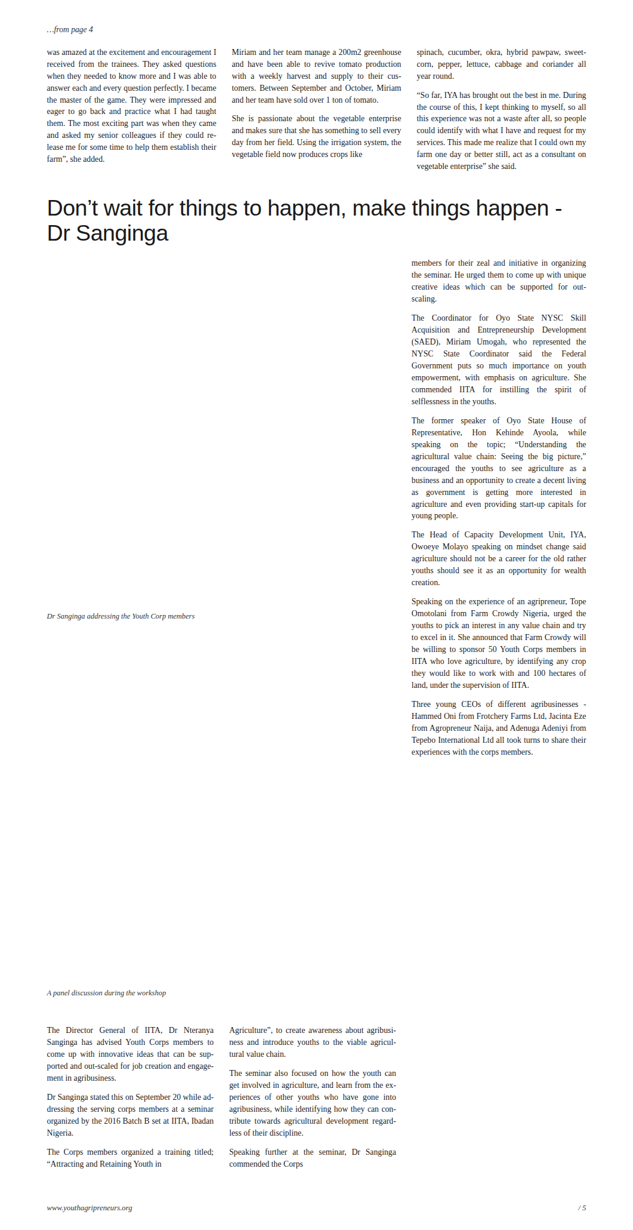…from page 4
was amazed at the excitement and encouragement I received from the trainees. They asked questions when they needed to know more and I was able to answer each and every question perfectly. I became the master of the game. They were impressed and eager to go back and practice what I had taught them. The most exciting part was when they came and asked my senior colleagues if they could release me for some time to help them establish their farm”, she added.
Miriam and her team manage a 200m2 greenhouse and have been able to revive tomato production with a weekly harvest and supply to their customers. Between September and October, Miriam and her team have sold over 1 ton of tomato.
She is passionate about the vegetable enterprise and makes sure that she has something to sell every day from her field. Using the irrigation system, the vegetable field now produces crops like
spinach, cucumber, okra, hybrid pawpaw, sweetcorn, pepper, lettuce, cabbage and coriander all year round.
“So far, IYA has brought out the best in me. During the course of this, I kept thinking to myself, so all this experience was not a waste after all, so people could identify with what I have and request for my services. This made me realize that I could own my farm one day or better still, act as a consultant on vegetable enterprise” she said.
Don’t wait for things to happen, make things happen - Dr Sanginga
Dr Sanginga addressing the Youth Corp members
A panel discussion during the workshop
members for their zeal and initiative in organizing the seminar. He urged them to come up with unique creative ideas which can be supported for out-scaling.
The Coordinator for Oyo State NYSC Skill Acquisition and Entrepreneurship Development (SAED), Miriam Umogah, who represented the NYSC State Coordinator said the Federal Government puts so much importance on youth empowerment, with emphasis on agriculture. She commended IITA for instilling the spirit of selflessness in the youths.
The former speaker of Oyo State House of Representative, Hon Kehinde Ayoola, while speaking on the topic; “Understanding the agricultural value chain: Seeing the big picture,” encouraged the youths to see agriculture as a business and an opportunity to create a decent living as government is getting more interested in agriculture and even providing start-up capitals for young people.
The Head of Capacity Development Unit, IYA, Owoeye Molayo speaking on mindset change said agriculture should not be a career for the old rather youths should see it as an opportunity for wealth creation.
Speaking on the experience of an agripreneur, Tope Omotolani from Farm Crowdy Nigeria, urged the youths to pick an interest in any value chain and try to excel in it. She announced that Farm Crowdy will be willing to sponsor 50 Youth Corps members in IITA who love agriculture, by identifying any crop they would like to work with and 100 hectares of land, under the supervision of IITA.
Three young CEOs of different agribusinesses - Hammed Oni from Frotchery Farms Ltd, Jacinta Eze from Agropreneur Naija, and Adenuga Adeniyi from Tepebo International Ltd all took turns to share their experiences with the corps members.
The Director General of IITA, Dr Nteranya Sanginga has advised Youth Corps members to come up with innovative ideas that can be supported and out-scaled for job creation and engagement in agribusiness.
Dr Sanginga stated this on September 20 while addressing the serving corps members at a seminar organized by the 2016 Batch B set at IITA, Ibadan Nigeria.
The Corps members organized a training titled; “Attracting and Retaining Youth in
Agriculture”, to create awareness about agribusiness and introduce youths to the viable agricultural value chain.
The seminar also focused on how the youth can get involved in agriculture, and learn from the experiences of other youths who have gone into agribusiness, while identifying how they can contribute towards agricultural development regardless of their discipline.
Speaking further at the seminar, Dr Sanginga commended the Corps
www.youthagripreneurs.org / 5